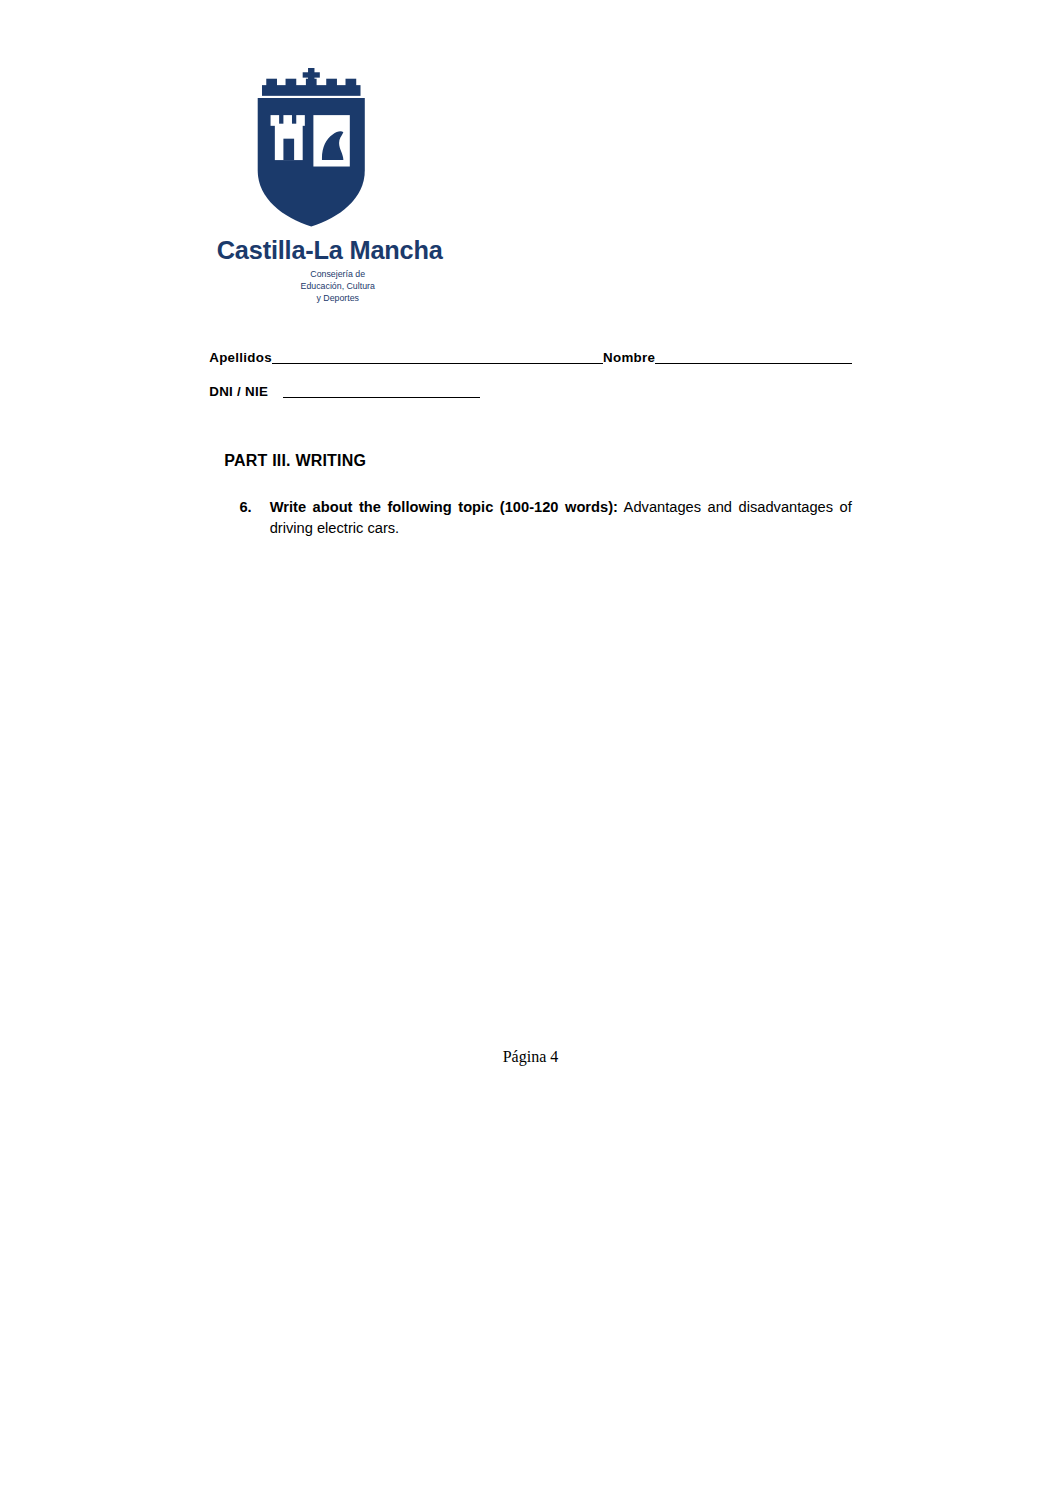Castilla-La Mancha
Consejería de
Educación, Cultura
y Deportes
Apellidos Nombre
DNI / NIE
PART III. WRITING
6. Write about the following topic (100-120 words): Advantages and disadvantages of driving electric cars.
Página 4